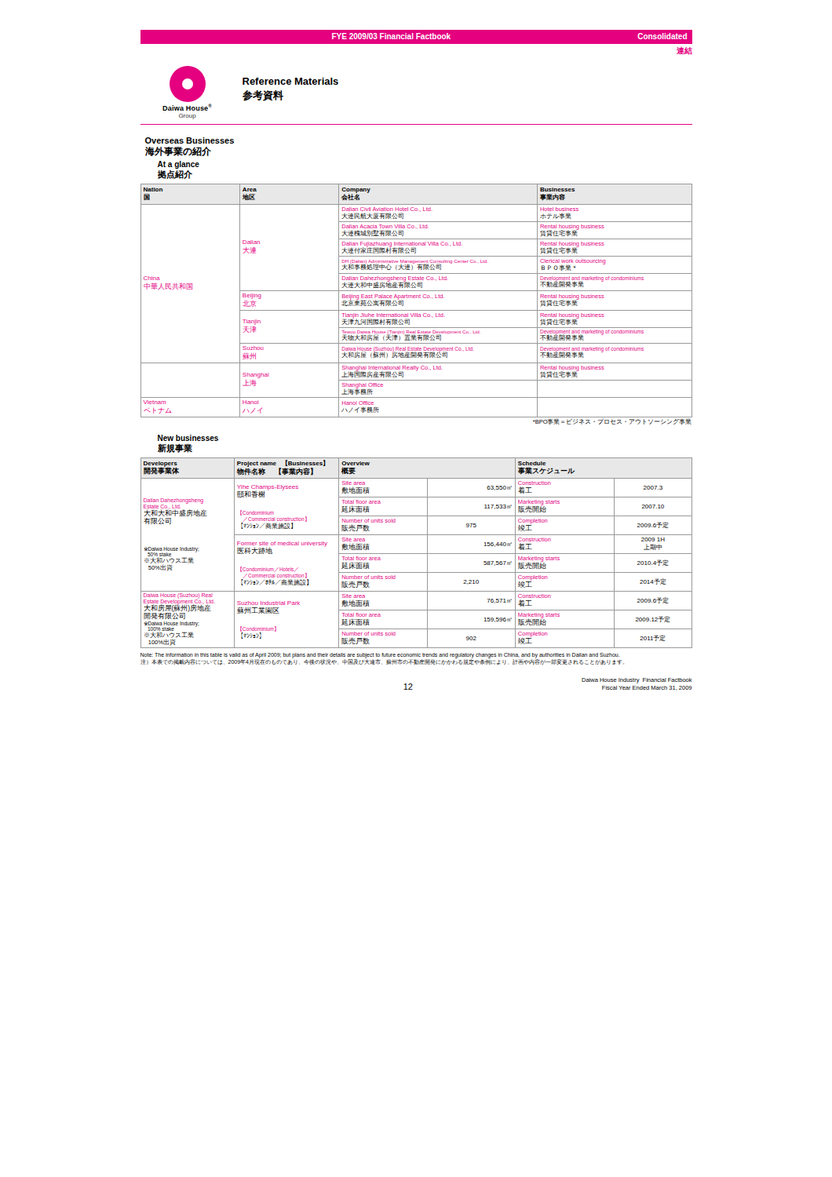FYE 2009/03 Financial Factbook
Consolidated
連結
Daiwa House®
Group
Reference Materials
参考資料
Overseas Businesses
海外事業の紹介
At a glance
拠点紹介
| Nation 国 | Area 地区 | Company 会社名 | Businesses 事業内容 |
| --- | --- | --- | --- |
| China 中華人民共和国 | Dalian 大連 | Dalian Civil Aviation Hotel Co., Ltd. 大連民航大厦有限公司 | Hotel business ホテル事業 |
| Dalian Acacia Town Villa Co., Ltd. 大連槐城別墅有限公司 | Rental housing business 賃貸住宅事業 |
| Dalian Fujiazhuang International Villa Co., Ltd. 大連付家庄国際村有限公司 | Rental housing business 賃貸住宅事業 |
| DH (Dalian) Administrative Management Consulting Center Co., Ltd. 大和事務処理中心（大連）有限公司 | Clerical work outsourcing ＢＰＯ事業＊ |
| Dalian Dahezhongsheng Estate Co., Ltd. 大連大和中盛房地産有限公司 | Development and marketing of condominiums 不動産開発事業 |
| Beijing 北京 | Beijing East Palace Apartment Co., Ltd. 北京東苑公寓有限公司 | Rental housing business 賃貸住宅事業 |
| Tianjin 天津 | Tianjin Jiuhe International Villa Co., Ltd. 天津九河国際村有限公司 | Rental housing business 賃貸住宅事業 |
| Tewoo Daiwa House (Tianjin) Real Estate Development Co., Ltd. 天物大和房屋（天津）置業有限公司 | Development and marketing of condominiums 不動産開発事業 |
| Suzhou 蘇州 | Daiwa House (Suzhou) Real Estate Development Co., Ltd. 大和房屋（蘇州）房地産開発有限公司 | Development and marketing of condominiums 不動産開発事業 |
| | Shanghai 上海 | Shanghai International Realty Co., Ltd. 上海国際房産有限公司 | Rental housing business 賃貸住宅事業 |
| Shanghai Office 上海事務所 | |
| Vietnam ベトナム | Hanoi ハノイ | Hanoi Office ハノイ事務所 | |
*BPO事業＝ビジネス・プロセス・アウトソーシング事業
New businesses
新規事業
| Developers 開発事業体 | Project name 【Businesses】 物件名称 【事業内容】 | Overview 概要 | Schedule 事業スケジュール |
| --- | --- | --- | --- |
| Dalian Dahezhongsheng Estate Co., Ltd. 大和大和中盛房地産 有限公司 ※Daiwa House Industry; 50% stake ※大和ハウス工業 50%出資 | Yihe Champs-Elysees 頤和香榭 【Condominium ／Commercial construction】 【ﾏﾝｼｮﾝ／商業施設】 | Site area 敷地面積 | 63,550㎡ | Construction 着工 | 2007.3 |
| Total floor area 延床面積 | 117,533㎡ | Marketing starts 販売開始 | 2007.10 |
| Number of units sold 販売戸数 | 975 | Completion 竣工 | 2009.6予定 |
| Former site of medical university 医科大跡地 【Condominium／Hotels／ ／Commercial construction】 【ﾏﾝｼｮﾝ／ﾎﾃﾙ／商業施設】 | Site area 敷地面積 | 156,440㎡ | Construction 着工 | 2009 1H 上期中 |
| Total floor area 延床面積 | 587,567㎡ | Marketing starts 販売開始 | 2010.4予定 |
| Number of units sold 販売戸数 | 2,210 | Completion 竣工 | 2014予定 |
| Daiwa House (Suzhou) Real Estate Development Co., Ltd. 大和房屋(蘇州)房地産 開発有限公司 ※Daiwa House Industry; 100% stake ※大和ハウス工業 100%出資 | Suzhou Industrial Park 蘇州工業園区 【Condominium】 【ﾏﾝｼｮﾝ】 | Site area 敷地面積 | 76,571㎡ | Construction 着工 | 2009.6予定 |
| Total floor area 延床面積 | 159,596㎡ | Marketing starts 販売開始 | 2009.12予定 |
| Number of units sold 販売戸数 | 902 | Completion 竣工 | 2011予定 |
Note: The information in this table is valid as of April 2009; but plans and their details are subject to future economic trends and regulatory changes in China, and by authorities in Dailan and Suzhou.
注）本表での掲載内容については、2009年4月現在のものであり、今後の状況や、中国及び大連市、蘇州市の不動産開発にかかわる規定や条例により、計画や内容が一部変更されることがあります。
12
Daiwa House Industry Financial Factbook
Fiscal Year Ended March 31, 2009